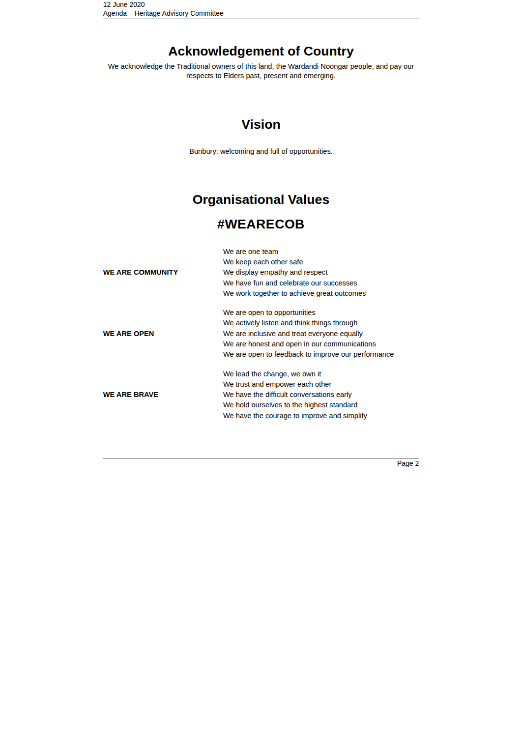12 June 2020 Agenda – Heritage Advisory Committee
Acknowledgement of Country
We acknowledge the Traditional owners of this land, the Wardandi Noongar people, and pay our respects to Elders past, present and emerging.
Vision
Bunbury: welcoming and full of opportunities.
Organisational Values
#WEARECOB
| WE ARE COMMUNITY | We are one team We keep each other safe We display empathy and respect We have fun and celebrate our successes We work together to achieve great outcomes |
| WE ARE OPEN | We are open to opportunities We actively listen and think things through We are inclusive and treat everyone equally We are honest and open in our communications We are open to feedback to improve our performance |
| WE ARE BRAVE | We lead the change, we own it We trust and empower each other We have the difficult conversations early We hold ourselves to the highest standard We have the courage to improve and simplify |
Page 2